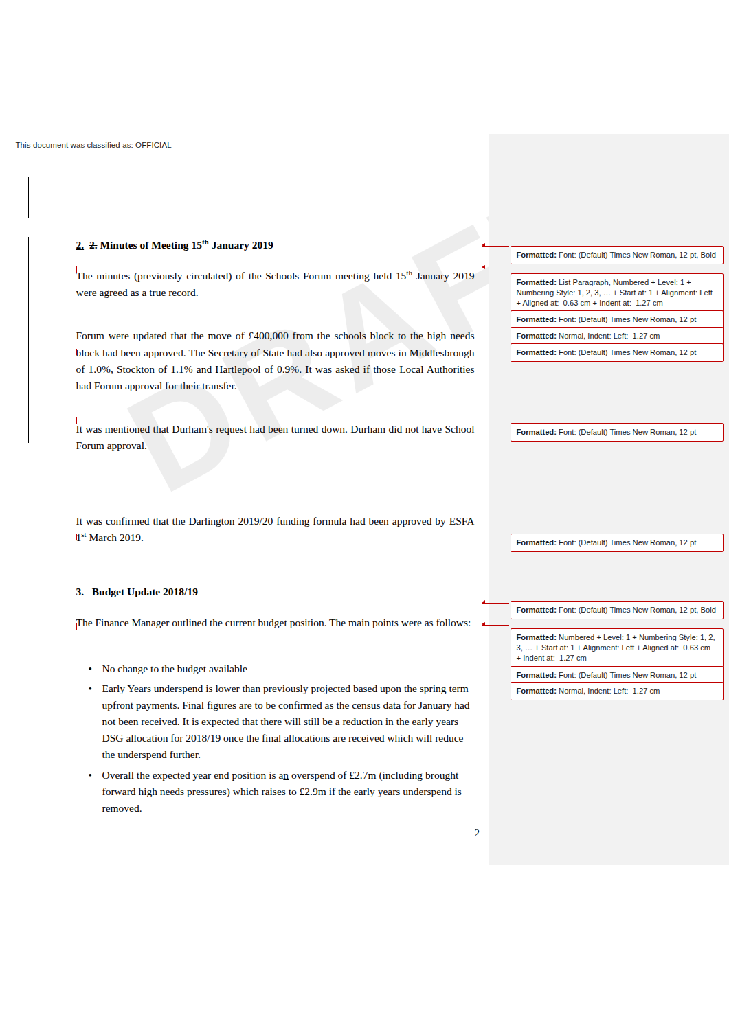This document was classified as: OFFICIAL
DRAFT
2. 2. Minutes of Meeting 15th January 2019
The minutes (previously circulated) of the Schools Forum meeting held 15th January 2019 were agreed as a true record.
Forum were updated that the move of £400,000 from the schools block to the high needs block had been approved. The Secretary of State had also approved moves in Middlesbrough of 1.0%, Stockton of 1.1% and Hartlepool of 0.9%. It was asked if those Local Authorities had Forum approval for their transfer.
It was mentioned that Durham's request had been turned down. Durham did not have School Forum approval.
It was confirmed that the Darlington 2019/20 funding formula had been approved by ESFA 1st March 2019.
3. Budget Update 2018/19
The Finance Manager outlined the current budget position. The main points were as follows:
No change to the budget available
Early Years underspend is lower than previously projected based upon the spring term upfront payments. Final figures are to be confirmed as the census data for January had not been received. It is expected that there will still be a reduction in the early years DSG allocation for 2018/19 once the final allocations are received which will reduce the underspend further.
Overall the expected year end position is an overspend of £2.7m (including brought forward high needs pressures) which raises to £2.9m if the early years underspend is removed.
2
Formatted: Font: (Default) Times New Roman, 12 pt, Bold
Formatted: List Paragraph, Numbered + Level: 1 + Numbering Style: 1, 2, 3, … + Start at: 1 + Alignment: Left + Aligned at: 0.63 cm + Indent at: 1.27 cm
Formatted: Font: (Default) Times New Roman, 12 pt
Formatted: Normal, Indent: Left: 1.27 cm
Formatted: Font: (Default) Times New Roman, 12 pt
Formatted: Font: (Default) Times New Roman, 12 pt
Formatted: Font: (Default) Times New Roman, 12 pt
Formatted: Font: (Default) Times New Roman, 12 pt, Bold
Formatted: Numbered + Level: 1 + Numbering Style: 1, 2, 3, … + Start at: 1 + Alignment: Left + Aligned at: 0.63 cm + Indent at: 1.27 cm
Formatted: Font: (Default) Times New Roman, 12 pt
Formatted: Normal, Indent: Left: 1.27 cm